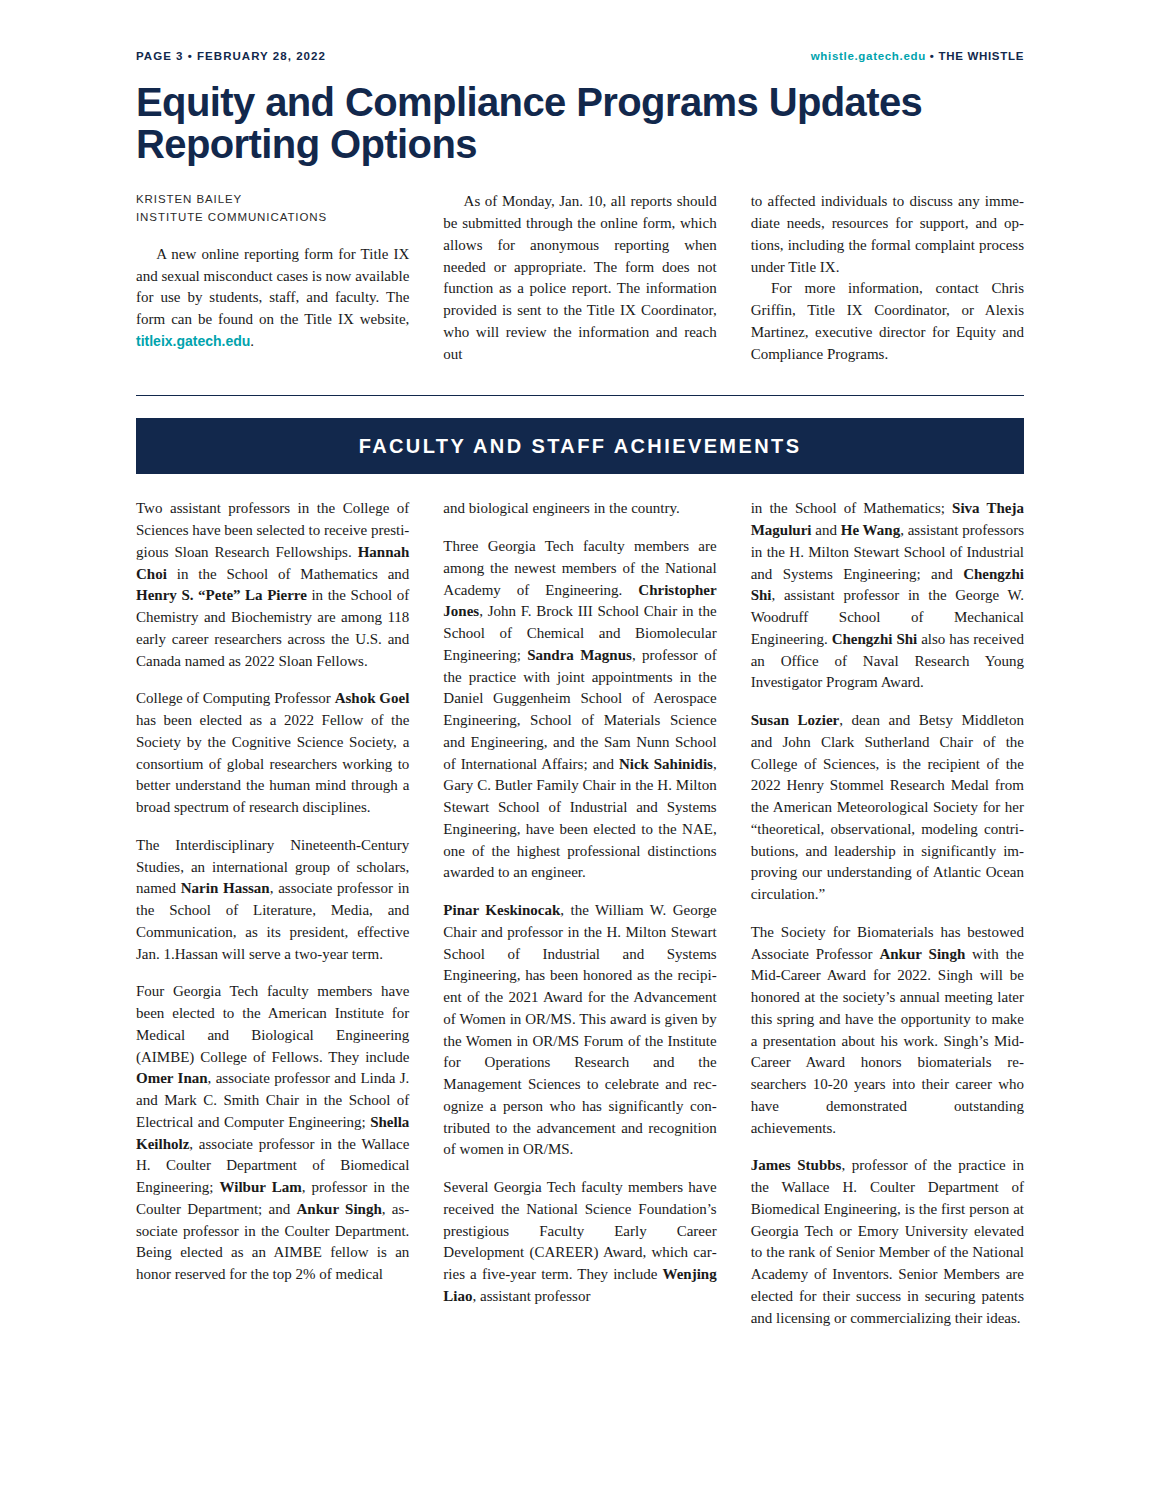PAGE 3 • FEBRUARY 28, 2022
whistle.gatech.edu • THE WHISTLE
Equity and Compliance Programs Updates Reporting Options
KRISTEN BAILEY
INSTITUTE COMMUNICATIONS
A new online reporting form for Title IX and sexual misconduct cases is now available for use by students, staff, and faculty. The form can be found on the Title IX website, titleix.gatech.edu.
As of Monday, Jan. 10, all reports should be submitted through the online form, which allows for anonymous reporting when needed or appropriate. The form does not function as a police report. The information provided is sent to the Title IX Coordinator, who will review the information and reach out
to affected individuals to discuss any immediate needs, resources for support, and options, including the formal complaint process under Title IX.
For more information, contact Chris Griffin, Title IX Coordinator, or Alexis Martinez, executive director for Equity and Compliance Programs.
FACULTY AND STAFF ACHIEVEMENTS
Two assistant professors in the College of Sciences have been selected to receive prestigious Sloan Research Fellowships. Hannah Choi in the School of Mathematics and Henry S. “Pete” La Pierre in the School of Chemistry and Biochemistry are among 118 early career researchers across the U.S. and Canada named as 2022 Sloan Fellows.
College of Computing Professor Ashok Goel has been elected as a 2022 Fellow of the Society by the Cognitive Science Society, a consortium of global researchers working to better understand the human mind through a broad spectrum of research disciplines.
The Interdisciplinary Nineteenth-Century Studies, an international group of scholars, named Narin Hassan, associate professor in the School of Literature, Media, and Communication, as its president, effective Jan. 1.Hassan will serve a two-year term.
Four Georgia Tech faculty members have been elected to the American Institute for Medical and Biological Engineering (AIMBE) College of Fellows. They include Omer Inan, associate professor and Linda J. and Mark C. Smith Chair in the School of Electrical and Computer Engineering; Shella Keilholz, associate professor in the Wallace H. Coulter Department of Biomedical Engineering; Wilbur Lam, professor in the Coulter Department; and Ankur Singh, associate professor in the Coulter Department. Being elected as an AIMBE fellow is an honor reserved for the top 2% of medical
and biological engineers in the country.
Three Georgia Tech faculty members are among the newest members of the National Academy of Engineering. Christopher Jones, John F. Brock III School Chair in the School of Chemical and Biomolecular Engineering; Sandra Magnus, professor of the practice with joint appointments in the Daniel Guggenheim School of Aerospace Engineering, School of Materials Science and Engineering, and the Sam Nunn School of International Affairs; and Nick Sahinidis, Gary C. Butler Family Chair in the H. Milton Stewart School of Industrial and Systems Engineering, have been elected to the NAE, one of the highest professional distinctions awarded to an engineer.
Pinar Keskinocak, the William W. George Chair and professor in the H. Milton Stewart School of Industrial and Systems Engineering, has been honored as the recipient of the 2021 Award for the Advancement of Women in OR/MS. This award is given by the Women in OR/MS Forum of the Institute for Operations Research and the Management Sciences to celebrate and recognize a person who has significantly contributed to the advancement and recognition of women in OR/MS.
Several Georgia Tech faculty members have received the National Science Foundation’s prestigious Faculty Early Career Development (CAREER) Award, which carries a five-year term. They include Wenjing Liao, assistant professor
in the School of Mathematics; Siva Theja Maguluri and He Wang, assistant professors in the H. Milton Stewart School of Industrial and Systems Engineering; and Chengzhi Shi, assistant professor in the George W. Woodruff School of Mechanical Engineering. Chengzhi Shi also has received an Office of Naval Research Young Investigator Program Award.
Susan Lozier, dean and Betsy Middleton and John Clark Sutherland Chair of the College of Sciences, is the recipient of the 2022 Henry Stommel Research Medal from the American Meteorological Society for her “theoretical, observational, modeling contributions, and leadership in significantly improving our understanding of Atlantic Ocean circulation.”
The Society for Biomaterials has bestowed Associate Professor Ankur Singh with the Mid-Career Award for 2022. Singh will be honored at the society’s annual meeting later this spring and have the opportunity to make a presentation about his work. Singh’s Mid-Career Award honors biomaterials researchers 10-20 years into their career who have demonstrated outstanding achievements.
James Stubbs, professor of the practice in the Wallace H. Coulter Department of Biomedical Engineering, is the first person at Georgia Tech or Emory University elevated to the rank of Senior Member of the National Academy of Inventors. Senior Members are elected for their success in securing patents and licensing or commercializing their ideas.